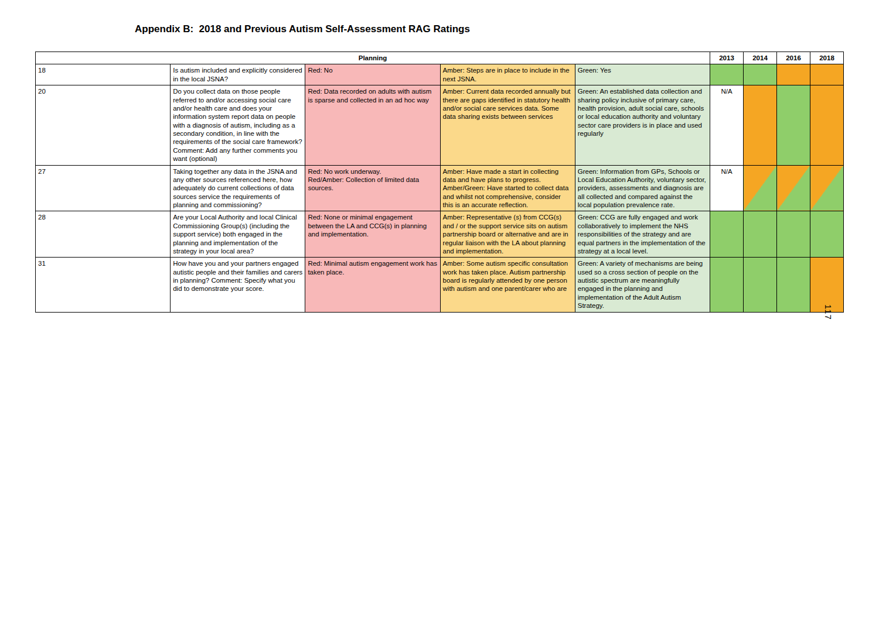Appendix B: 2018 and Previous Autism Self-Assessment RAG Ratings
117
| Planning | 2013 | 2014 | 2016 | 2018 |
| --- | --- | --- | --- | --- |
| 18 | Is autism included and explicitly considered in the local JSNA? | Red: No | Amber: Steps are in place to include in the next JSNA. | Green: Yes | | | | |
| 20 | Do you collect data on those people referred to and/or accessing social care and/or health care and does your information system report data on people with a diagnosis of autism, including as a secondary condition, in line with the requirements of the social care framework? Comment: Add any further comments you want (optional) | Red: Data recorded on adults with autism is sparse and collected in an ad hoc way | Amber: Current data recorded annually but there are gaps identified in statutory health and/or social care services data. Some data sharing exists between services | Green: An established data collection and sharing policy inclusive of primary care, health provision, adult social care, schools or local education authority and voluntary sector care providers is in place and used regularly | N/A | | | |
| 27 | Taking together any data in the JSNA and any other sources referenced here, how adequately do current collections of data sources service the requirements of planning and commissioning? | Red: No work underway. Red/Amber: Collection of limited data sources. | Amber: Have made a start in collecting data and have plans to progress. Amber/Green: Have started to collect data and whilst not comprehensive, consider this is an accurate reflection. | Green: Information from GPs, Schools or Local Education Authority, voluntary sector, providers, assessments and diagnosis are all collected and compared against the local population prevalence rate. | N/A | | | |
| 28 | Are your Local Authority and local Clinical Commissioning Group(s) (including the support service) both engaged in the planning and implementation of the strategy in your local area? | Red: None or minimal engagement between the LA and CCG(s) in planning and implementation. | Amber: Representative (s) from CCG(s) and / or the support service sits on autism partnership board or alternative and are in regular liaison with the LA about planning and implementation. | Green: CCG are fully engaged and work collaboratively to implement the NHS responsibilities of the strategy and are equal partners in the implementation of the strategy at a local level. | | | | |
| 31 | How have you and your partners engaged autistic people and their families and carers in planning? Comment: Specify what you did to demonstrate your score. | Red: Minimal autism engagement work has taken place. | Amber: Some autism specific consultation work has taken place. Autism partnership board is regularly attended by one person with autism and one parent/carer who are | Green: A variety of mechanisms are being used so a cross section of people on the autistic spectrum are meaningfully engaged in the planning and implementation of the Adult Autism Strategy. | | | | |